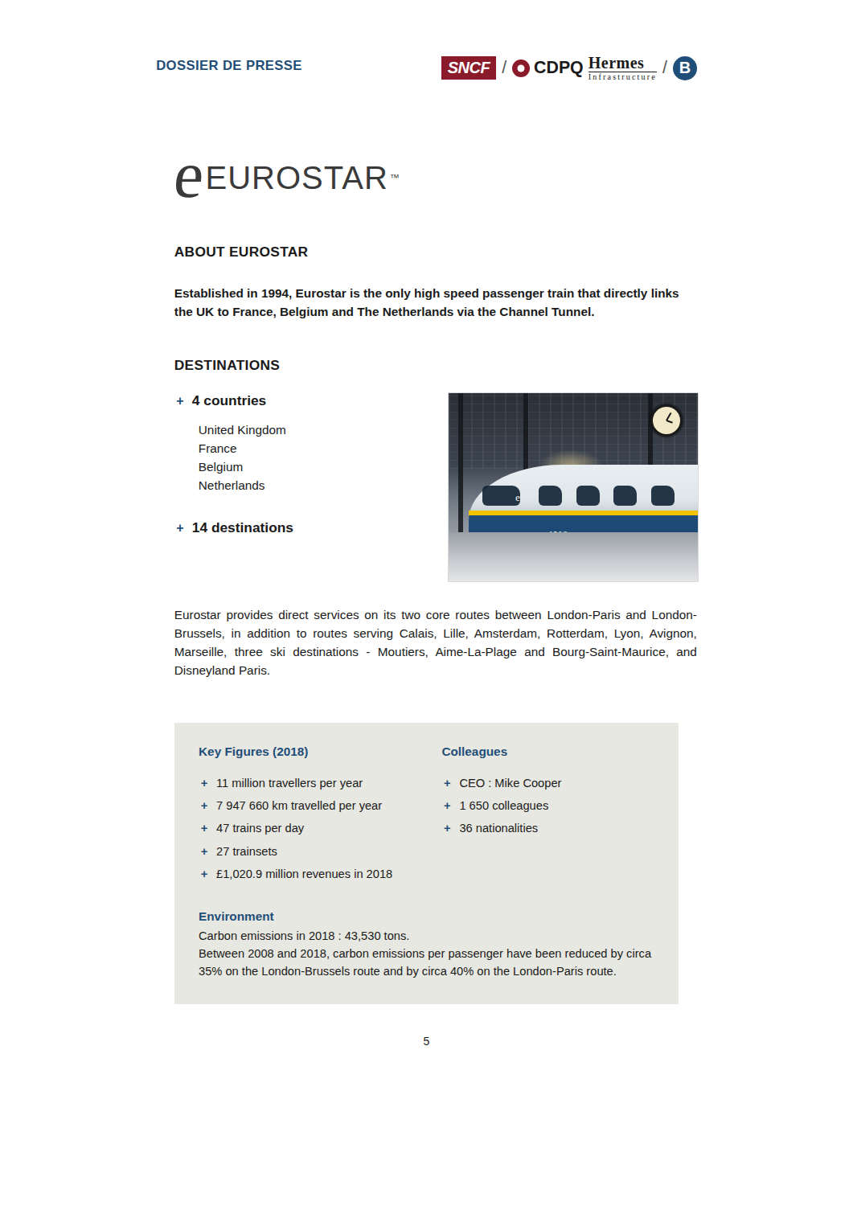DOSSIER DE PRESSE
SNCF / CDPQ
Hermes
Infrastructure
/ B
e EUROSTAR ™
ABOUT EUROSTAR
Established in 1994, Eurostar is the only high speed passenger train that directly links the UK to France, Belgium and The Netherlands via the Channel Tunnel.
DESTINATIONS
+ 4 countries
United Kingdom
France
Belgium
Netherlands
+ 14 destinations
e
4018
Eurostar provides direct services on its two core routes between London-Paris and London-Brussels, in addition to routes serving Calais, Lille, Amsterdam, Rotterdam, Lyon, Avignon, Marseille, three ski destinations - Moutiers, Aime-La-Plage and Bourg-Saint-Maurice, and Disneyland Paris.
Key Figures (2018)
+11 million travellers per year
+7 947 660 km travelled per year
+47 trains per day
+27 trainsets
+£1,020.9 million revenues in 2018
Colleagues
+CEO : Mike Cooper
+1 650 colleagues
+36 nationalities
Environment
Carbon emissions in 2018 : 43,530 tons.
Between 2008 and 2018, carbon emissions per passenger have been reduced by circa 35% on the London-Brussels route and by circa 40% on the London-Paris route.
5